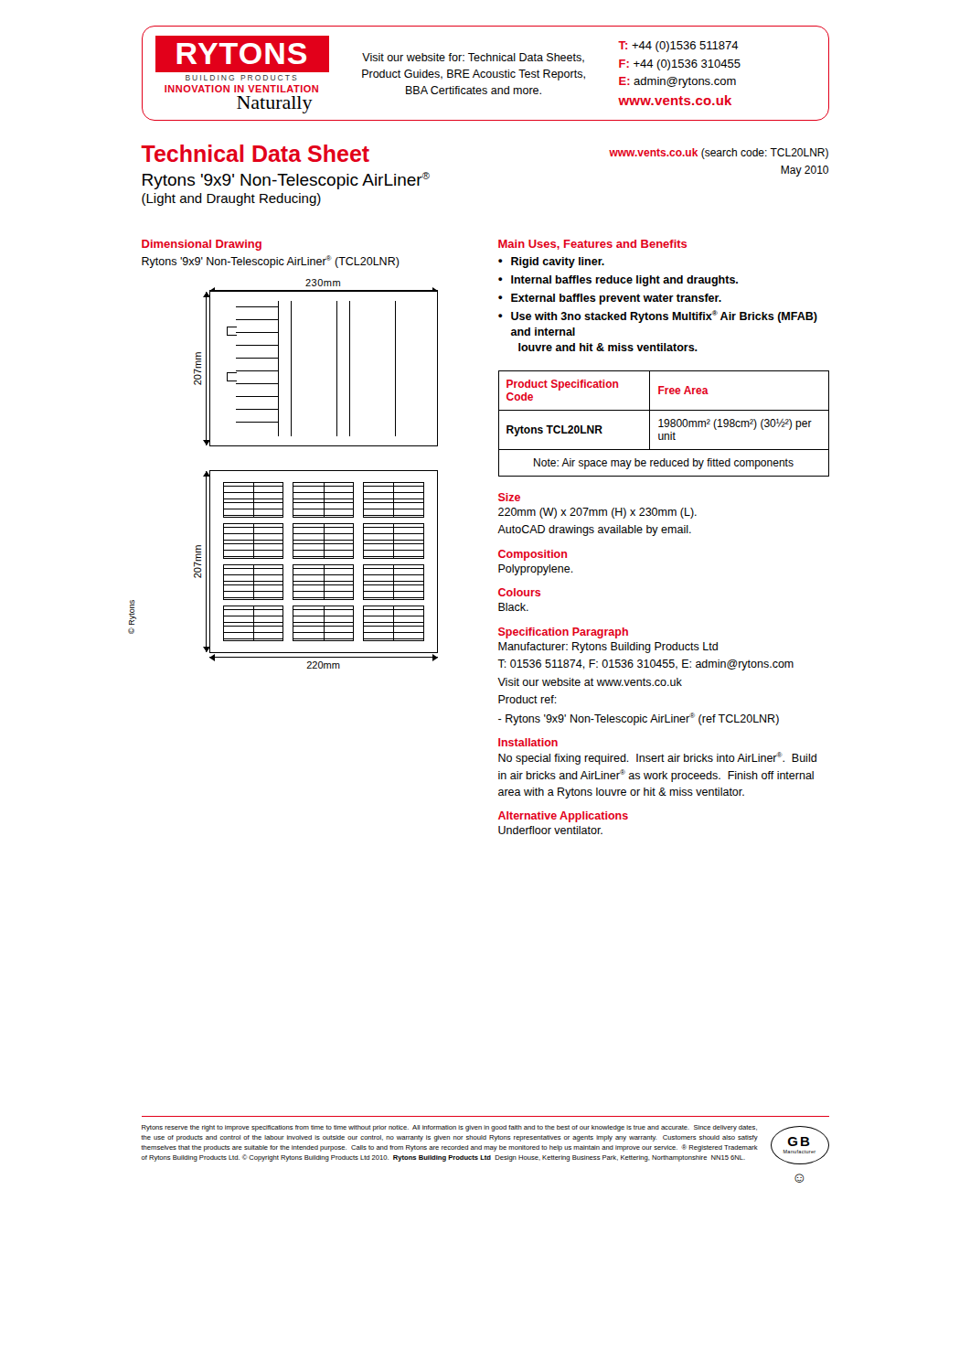RYTONS BUILDING PRODUCTS INNOVATION IN VENTILATION Naturally
Visit our website for: Technical Data Sheets,
Product Guides, BRE Acoustic Test Reports,
BBA Certificates and more.
T: +44 (0)1536 511874
F: +44 (0)1536 310455
E: admin@rytons.com
www.vents.co.uk
Technical Data Sheet
Rytons '9x9' Non-Telescopic AirLiner®
(Light and Draught Reducing)
www.vents.co.uk (search code: TCL20LNR)
May 2010
Dimensional Drawing
Rytons '9x9' Non-Telescopic AirLiner® (TCL20LNR)
© Rytons
230mm
207mm
207mm
220mm
Main Uses, Features and Benefits
Rigid cavity liner.
Internal baffles reduce light and draughts.
External baffles prevent water transfer.
Use with 3no stacked Rytons Multifix® Air Bricks (MFAB) and internal louvre and hit & miss ventilators.
| Product Specification Code | Free Area |
| --- | --- |
| Rytons TCL20LNR | 19800mm² (198cm²) (30½²) per unit |
| Note: Air space may be reduced by fitted components |
Size
220mm (W) x 207mm (H) x 230mm (L).
AutoCAD drawings available by email.
Composition
Polypropylene.
Colours
Black.
Specification Paragraph
Manufacturer: Rytons Building Products Ltd
T: 01536 511874, F: 01536 310455, E: admin@rytons.com
Visit our website at www.vents.co.uk
Product ref:
- Rytons '9x9' Non-Telescopic AirLiner® (ref TCL20LNR)
Installation
No special fixing required. Insert air bricks into AirLiner®. Build in air bricks and AirLiner® as work proceeds. Finish off internal area with a Rytons louvre or hit & miss ventilator.
Alternative Applications
Underfloor ventilator.
Rytons reserve the right to improve specifications from time to time without prior notice. All information is given in good faith and to the best of our knowledge is true and accurate. Since delivery dates, the use of products and control of the labour involved is outside our control, no warranty is given nor should Rytons representatives or agents imply any warranty. Customers should also satisfy themselves that the products are suitable for the intended purpose. Calls to and from Rytons are recorded and may be monitored to help us maintain and improve our service. ® Registered Trademark of Rytons Building Products Ltd. © Copyright Rytons Building Products Ltd 2010. Rytons Building Products Ltd Design House, Kettering Business Park, Kettering, Northamptonshire NN15 6NL.
GB Manufacturer
☺